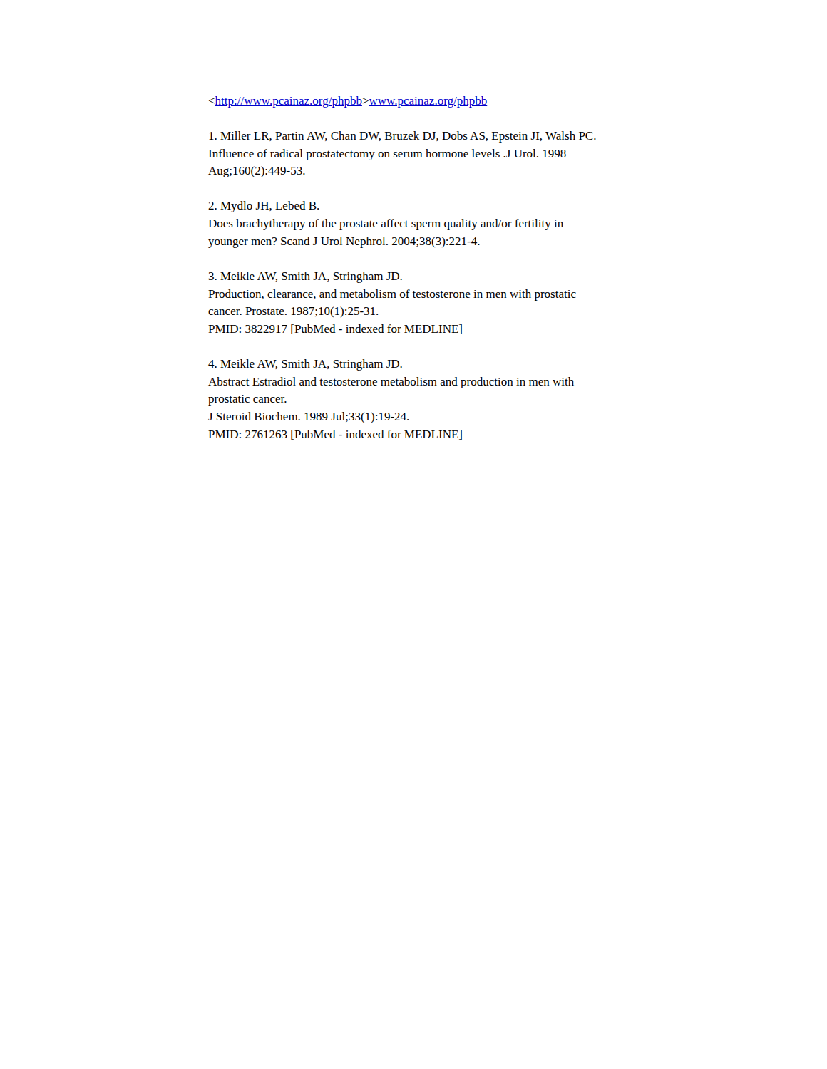<http://www.pcainaz.org/phpbb>www.pcainaz.org/phpbb
1. Miller LR, Partin AW, Chan DW, Bruzek DJ, Dobs AS, Epstein JI, Walsh PC.
Influence of radical prostatectomy on serum hormone levels .J Urol. 1998
Aug;160(2):449-53.
2. Mydlo JH, Lebed B.
Does brachytherapy of the prostate affect sperm quality and/or fertility in
younger men? Scand J Urol Nephrol. 2004;38(3):221-4.
3. Meikle AW, Smith JA, Stringham JD.
Production, clearance, and metabolism of testosterone in men with prostatic
cancer. Prostate. 1987;10(1):25-31.
PMID: 3822917 [PubMed - indexed for MEDLINE]
4. Meikle AW, Smith JA, Stringham JD.
Abstract Estradiol and testosterone metabolism and production in men with
prostatic cancer.
J Steroid Biochem. 1989 Jul;33(1):19-24.
PMID: 2761263 [PubMed - indexed for MEDLINE]